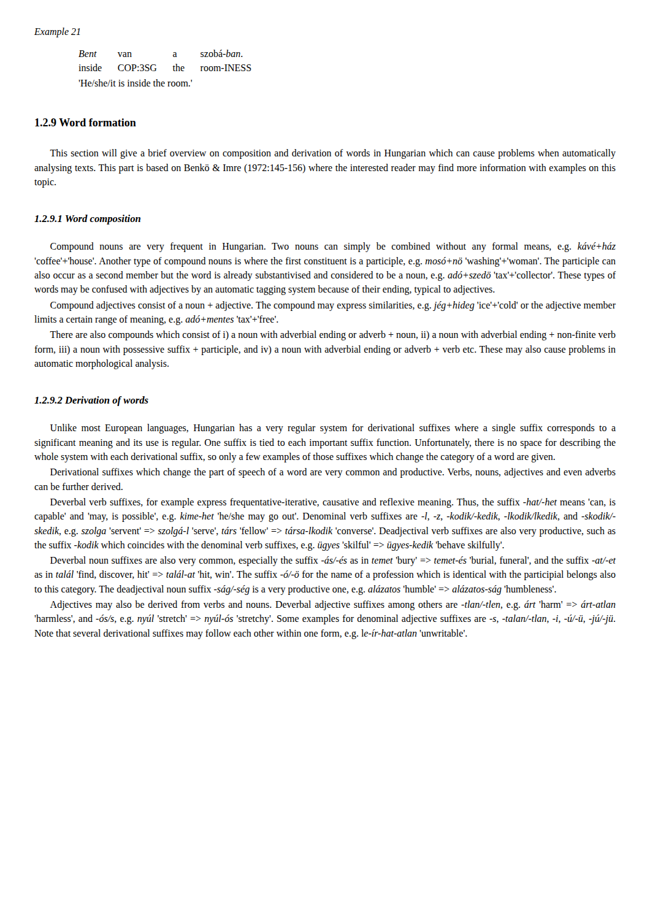Example 21
| Bent | van | a | szobá- ban . |
| inside | COP:3SG | the | room-INESS |
'He/she/it is inside the room.'
1.2.9 Word formation
This section will give a brief overview on composition and derivation of words in Hungarian which can cause problems when automatically analysing texts. This part is based on Benkö & Imre (1972:145-156) where the interested reader may find more information with examples on this topic.
1.2.9.1 Word composition
Compound nouns are very frequent in Hungarian. Two nouns can simply be combined without any formal means, e.g. kávé+ház 'coffee'+'house'. Another type of compound nouns is where the first constituent is a participle, e.g. mosó+nö 'washing'+'woman'. The participle can also occur as a second member but the word is already substantivised and considered to be a noun, e.g. adó+szedö 'tax'+'collector'. These types of words may be confused with adjectives by an automatic tagging system because of their ending, typical to adjectives.
Compound adjectives consist of a noun + adjective. The compound may express similarities, e.g. jég+hideg 'ice'+'cold' or the adjective member limits a certain range of meaning, e.g. adó+mentes 'tax'+'free'.
There are also compounds which consist of i) a noun with adverbial ending or adverb + noun, ii) a noun with adverbial ending + non-finite verb form, iii) a noun with possessive suffix + participle, and iv) a noun with adverbial ending or adverb + verb etc. These may also cause problems in automatic morphological analysis.
1.2.9.2 Derivation of words
Unlike most European languages, Hungarian has a very regular system for derivational suffixes where a single suffix corresponds to a significant meaning and its use is regular. One suffix is tied to each important suffix function. Unfortunately, there is no space for describing the whole system with each derivational suffix, so only a few examples of those suffixes which change the category of a word are given.
Derivational suffixes which change the part of speech of a word are very common and productive. Verbs, nouns, adjectives and even adverbs can be further derived.
Deverbal verb suffixes, for example express frequentative-iterative, causative and reflexive meaning. Thus, the suffix -hat/-het means 'can, is capable' and 'may, is possible', e.g. kime-het 'he/she may go out'. Denominal verb suffixes are -l, -z, -kodik/-kedik, -lkodik/lkedik, and -skodik/-skedik, e.g. szolga 'servent' => szolgá-l 'serve', társ 'fellow' => társa-lkodik 'converse'. Deadjectival verb suffixes are also very productive, such as the suffix -kodik which coincides with the denominal verb suffixes, e.g. ügyes 'skilful' => ügyes-kedik 'behave skilfully'.
Deverbal noun suffixes are also very common, especially the suffix -ás/-és as in temet 'bury' => temet-és 'burial, funeral', and the suffix -at/-et as in talál 'find, discover, hit' => talál-at 'hit, win'. The suffix -ó/-ö for the name of a profession which is identical with the participial belongs also to this category. The deadjectival noun suffix -ság/-ség is a very productive one, e.g. alázatos 'humble' => alázatos-ság 'humbleness'.
Adjectives may also be derived from verbs and nouns. Deverbal adjective suffixes among others are -tlan/-tlen, e.g. árt 'harm' => árt-atlan 'harmless', and -ós/s, e.g. nyúl 'stretch' => nyúl-ós 'stretchy'. Some examples for denominal adjective suffixes are -s, -talan/-tlan, -i, -ú/-ü, -jú/-jü. Note that several derivational suffixes may follow each other within one form, e.g. le-ír-hat-atlan 'unwritable'.